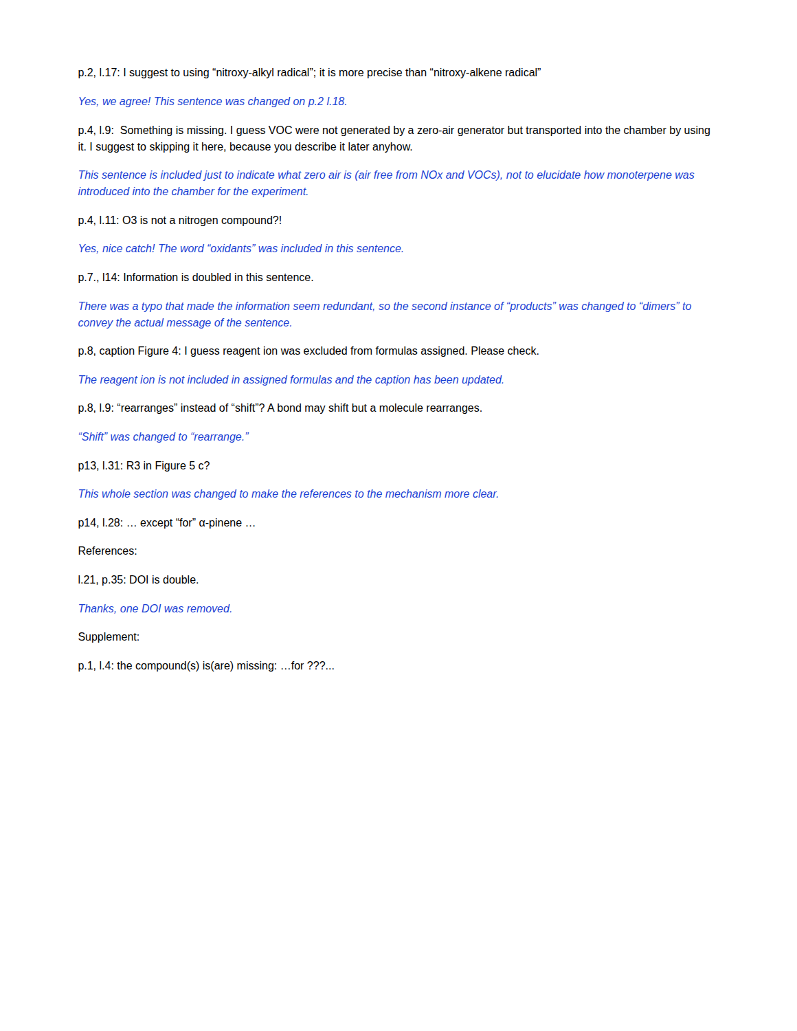p.2, l.17: I suggest to using “nitroxy-alkyl radical”; it is more precise than “nitroxy-alkene radical”
Yes, we agree! This sentence was changed on p.2 l.18.
p.4, l.9: Something is missing. I guess VOC were not generated by a zero-air generator but transported into the chamber by using it. I suggest to skipping it here, because you describe it later anyhow.
This sentence is included just to indicate what zero air is (air free from NOx and VOCs), not to elucidate how monoterpene was introduced into the chamber for the experiment.
p.4, l.11: O3 is not a nitrogen compound?!
Yes, nice catch! The word “oxidants” was included in this sentence.
p.7., l14: Information is doubled in this sentence.
There was a typo that made the information seem redundant, so the second instance of “products” was changed to “dimers” to convey the actual message of the sentence.
p.8, caption Figure 4: I guess reagent ion was excluded from formulas assigned. Please check.
The reagent ion is not included in assigned formulas and the caption has been updated.
p.8, l.9: “rearranges” instead of “shift”? A bond may shift but a molecule rearranges.
“Shift” was changed to “rearrange.”
p13, l.31: R3 in Figure 5 c?
This whole section was changed to make the references to the mechanism more clear.
p14, l.28: … except “for” α-pinene …
References:
l.21, p.35: DOI is double.
Thanks, one DOI was removed.
Supplement:
p.1, l.4: the compound(s) is(are) missing: …for ???...